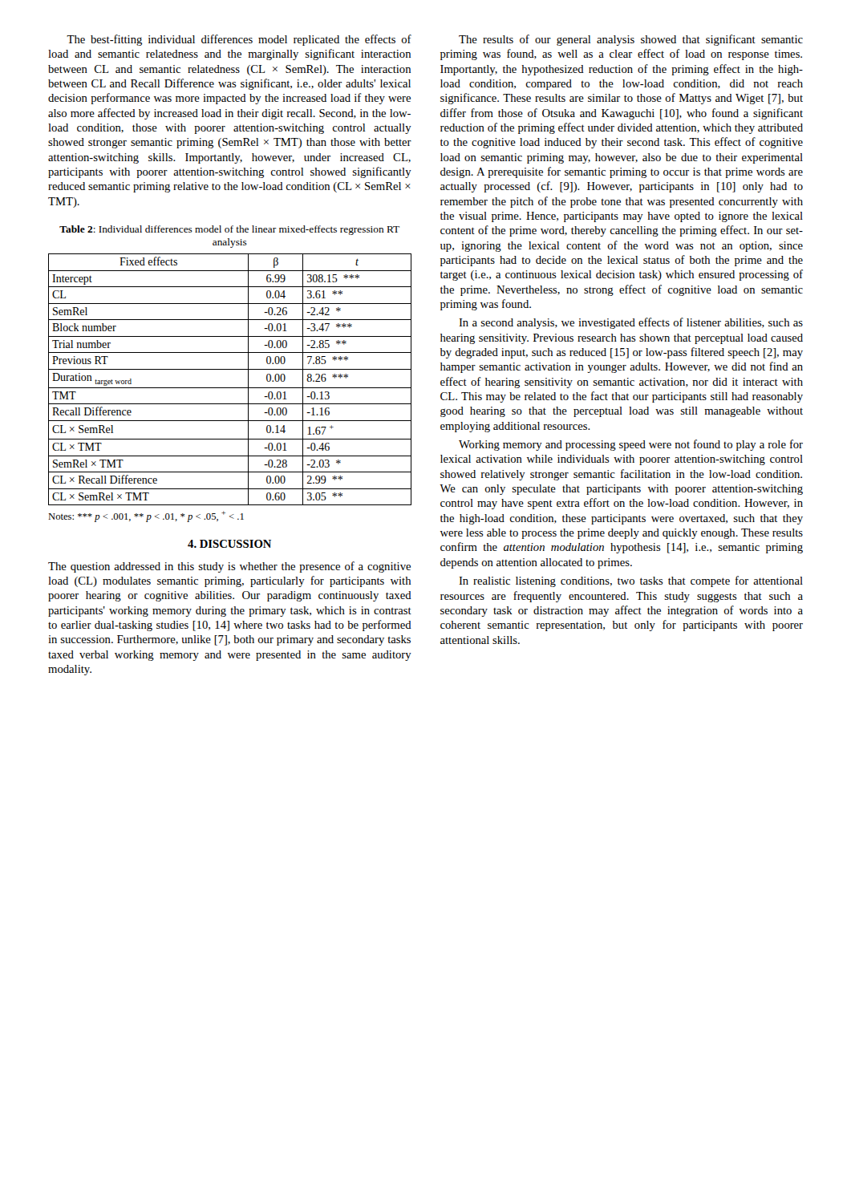The best-fitting individual differences model replicated the effects of load and semantic relatedness and the marginally significant interaction between CL and semantic relatedness (CL × SemRel). The interaction between CL and Recall Difference was significant, i.e., older adults' lexical decision performance was more impacted by the increased load if they were also more affected by increased load in their digit recall. Second, in the low-load condition, those with poorer attention-switching control actually showed stronger semantic priming (SemRel × TMT) than those with better attention-switching skills. Importantly, however, under increased CL, participants with poorer attention-switching control showed significantly reduced semantic priming relative to the low-load condition (CL × SemRel × TMT).
Table 2: Individual differences model of the linear mixed-effects regression RT analysis
| Fixed effects | β | t |
| --- | --- | --- |
| Intercept | 6.99 | 308.15 *** |
| CL | 0.04 | 3.61 ** |
| SemRel | -0.26 | -2.42 * |
| Block number | -0.01 | -3.47 *** |
| Trial number | -0.00 | -2.85 ** |
| Previous RT | 0.00 | 7.85 *** |
| Duration target word | 0.00 | 8.26 *** |
| TMT | -0.01 | -0.13 |
| Recall Difference | -0.00 | -1.16 |
| CL × SemRel | 0.14 | 1.67 + |
| CL × TMT | -0.01 | -0.46 |
| SemRel × TMT | -0.28 | -2.03 * |
| CL × Recall Difference | 0.00 | 2.99 ** |
| CL × SemRel × TMT | 0.60 | 3.05 ** |
Notes: *** p < .001, ** p < .01, * p < .05, + < .1
4. DISCUSSION
The question addressed in this study is whether the presence of a cognitive load (CL) modulates semantic priming, particularly for participants with poorer hearing or cognitive abilities. Our paradigm continuously taxed participants' working memory during the primary task, which is in contrast to earlier dual-tasking studies [10, 14] where two tasks had to be performed in succession. Furthermore, unlike [7], both our primary and secondary tasks taxed verbal working memory and were presented in the same auditory modality.
The results of our general analysis showed that significant semantic priming was found, as well as a clear effect of load on response times. Importantly, the hypothesized reduction of the priming effect in the high-load condition, compared to the low-load condition, did not reach significance. These results are similar to those of Mattys and Wiget [7], but differ from those of Otsuka and Kawaguchi [10], who found a significant reduction of the priming effect under divided attention, which they attributed to the cognitive load induced by their second task. This effect of cognitive load on semantic priming may, however, also be due to their experimental design. A prerequisite for semantic priming to occur is that prime words are actually processed (cf. [9]). However, participants in [10] only had to remember the pitch of the probe tone that was presented concurrently with the visual prime. Hence, participants may have opted to ignore the lexical content of the prime word, thereby cancelling the priming effect. In our set-up, ignoring the lexical content of the word was not an option, since participants had to decide on the lexical status of both the prime and the target (i.e., a continuous lexical decision task) which ensured processing of the prime. Nevertheless, no strong effect of cognitive load on semantic priming was found.
In a second analysis, we investigated effects of listener abilities, such as hearing sensitivity. Previous research has shown that perceptual load caused by degraded input, such as reduced [15] or low-pass filtered speech [2], may hamper semantic activation in younger adults. However, we did not find an effect of hearing sensitivity on semantic activation, nor did it interact with CL. This may be related to the fact that our participants still had reasonably good hearing so that the perceptual load was still manageable without employing additional resources.
Working memory and processing speed were not found to play a role for lexical activation while individuals with poorer attention-switching control showed relatively stronger semantic facilitation in the low-load condition. We can only speculate that participants with poorer attention-switching control may have spent extra effort on the low-load condition. However, in the high-load condition, these participants were overtaxed, such that they were less able to process the prime deeply and quickly enough. These results confirm the attention modulation hypothesis [14], i.e., semantic priming depends on attention allocated to primes.
In realistic listening conditions, two tasks that compete for attentional resources are frequently encountered. This study suggests that such a secondary task or distraction may affect the integration of words into a coherent semantic representation, but only for participants with poorer attentional skills.